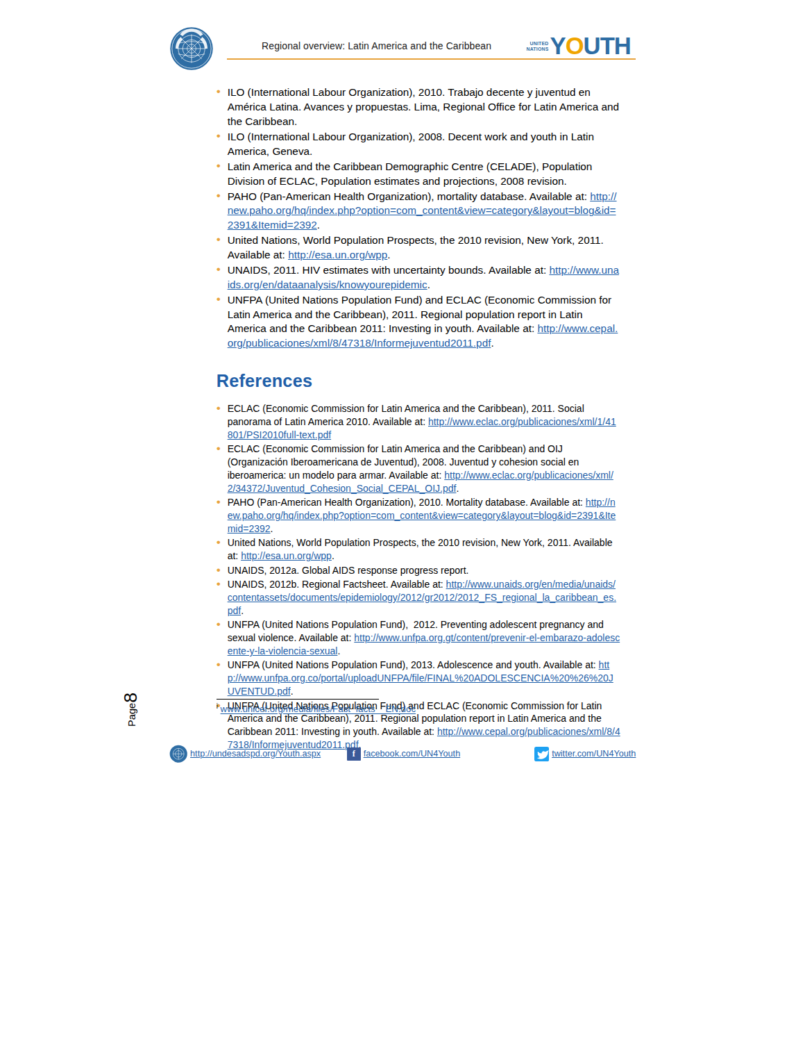Regional overview: Latin America and the Caribbean
UNITED
NATIONS
YOUTH
ILO (International Labour Organization), 2010. Trabajo decente y juventud en América Latina. Avances y propuestas. Lima, Regional Office for Latin America and the Caribbean.
ILO (International Labour Organization), 2008. Decent work and youth in Latin America, Geneva.
Latin America and the Caribbean Demographic Centre (CELADE), Population Division of ECLAC, Population estimates and projections, 2008 revision.
PAHO (Pan-American Health Organization), mortality database. Available at: http://new.paho.org/hq/index.php?option=com_content&view=category&layout=blog&id=2391&Itemid=2392.
United Nations, World Population Prospects, the 2010 revision, New York, 2011. Available at: http://esa.un.org/wpp.
UNAIDS, 2011. HIV estimates with uncertainty bounds. Available at: http://www.unaids.org/en/dataanalysis/knowyourepidemic.
UNFPA (United Nations Population Fund) and ECLAC (Economic Commission for Latin America and the Caribbean), 2011. Regional population report in Latin America and the Caribbean 2011: Investing in youth. Available at: http://www.cepal.org/publicaciones/xml/8/47318/Informejuventud2011.pdf.
References
ECLAC (Economic Commission for Latin America and the Caribbean), 2011. Social panorama of Latin America 2010. Available at: http://www.eclac.org/publicaciones/xml/1/41801/PSI2010full-text.pdf
ECLAC (Economic Commission for Latin America and the Caribbean) and OIJ (Organización Iberoamericana de Juventud), 2008. Juventud y cohesion social en iberoamerica: un modelo para armar. Available at: http://www.eclac.org/publicaciones/xml/2/34372/Juventud_Cohesion_Social_CEPAL_OIJ.pdf.
PAHO (Pan-American Health Organization), 2010. Mortality database. Available at: http://new.paho.org/hq/index.php?option=com_content&view=category&layout=blog&id=2391&Itemid=2392.
United Nations, World Population Prospects, the 2010 revision, New York, 2011. Available at: http://esa.un.org/wpp.
UNAIDS, 2012a. Global AIDS response progress report.
UNAIDS, 2012b. Regional Factsheet. Available at: http://www.unaids.org/en/media/unaids/contentassets/documents/epidemiology/2012/gr2012/2012_FS_regional_la_caribbean_es.pdf.
UNFPA (United Nations Population Fund), 2012. Preventing adolescent pregnancy and sexual violence. Available at: http://www.unfpa.org.gt/content/prevenir-el-embarazo-adolescente-y-la-violencia-sexual.
UNFPA (United Nations Population Fund), 2013. Adolescence and youth. Available at: http://www.unfpa.org.co/portal/uploadUNFPA/file/FINAL%20ADOLESCENCIA%20%26%20JUVENTUD.pdf.
UNFPA (United Nations Population Fund) and ECLAC (Economic Commission for Latin America and the Caribbean), 2011. Regional population report in Latin America and the Caribbean 2011: Investing in youth. Available at: http://www.cepal.org/publicaciones/xml/8/47318/Informejuventud2011.pdf.
i www.unicef.org/media/files/Fast_facts__EN.doc
Page8
http://undesadspd.org/Youth.aspx
f
facebook.com/UN4Youth
twitter.com/UN4Youth